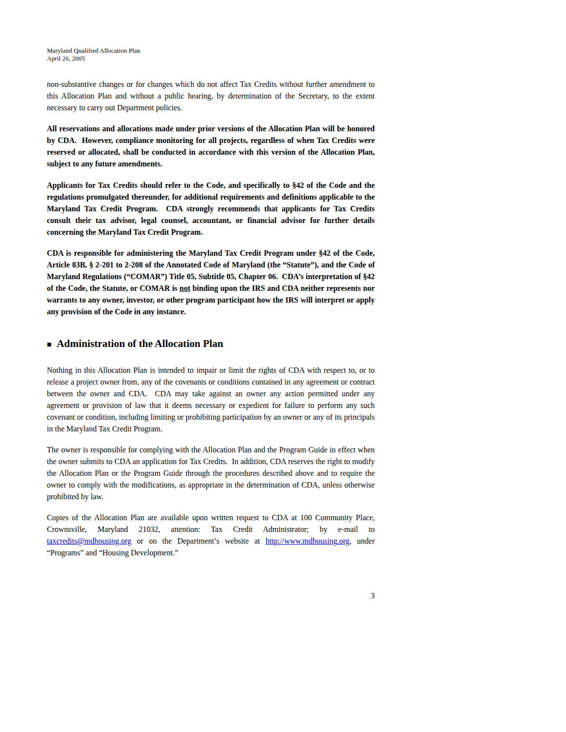Maryland Qualified Allocation Plan
April 26, 2005
non-substantive changes or for changes which do not affect Tax Credits without further amendment to this Allocation Plan and without a public hearing, by determination of the Secretary, to the extent necessary to carry out Department policies.
All reservations and allocations made under prior versions of the Allocation Plan will be honored by CDA. However, compliance monitoring for all projects, regardless of when Tax Credits were reserved or allocated, shall be conducted in accordance with this version of the Allocation Plan, subject to any future amendments.
Applicants for Tax Credits should refer to the Code, and specifically to §42 of the Code and the regulations promulgated thereunder, for additional requirements and definitions applicable to the Maryland Tax Credit Program. CDA strongly recommends that applicants for Tax Credits consult their tax advisor, legal counsel, accountant, or financial advisor for further details concerning the Maryland Tax Credit Program.
CDA is responsible for administering the Maryland Tax Credit Program under §42 of the Code, Article 83B, § 2-201 to 2-208 of the Annotated Code of Maryland (the “Statute”), and the Code of Maryland Regulations (“COMAR”) Title 05, Subtitle 05, Chapter 06. CDA’s interpretation of §42 of the Code, the Statute, or COMAR is not binding upon the IRS and CDA neither represents nor warrants to any owner, investor, or other program participant how the IRS will interpret or apply any provision of the Code in any instance.
■ Administration of the Allocation Plan
Nothing in this Allocation Plan is intended to impair or limit the rights of CDA with respect to, or to release a project owner from, any of the covenants or conditions contained in any agreement or contract between the owner and CDA. CDA may take against an owner any action permitted under any agreement or provision of law that it deems necessary or expedient for failure to perform any such covenant or condition, including limiting or prohibiting participation by an owner or any of its principals in the Maryland Tax Credit Program.
The owner is responsible for complying with the Allocation Plan and the Program Guide in effect when the owner submits to CDA an application for Tax Credits. In addition, CDA reserves the right to modify the Allocation Plan or the Program Guide through the procedures described above and to require the owner to comply with the modifications, as appropriate in the determination of CDA, unless otherwise prohibited by law.
Copies of the Allocation Plan are available upon written request to CDA at 100 Community Place, Crownsville, Maryland 21032, attention: Tax Credit Administrator; by e-mail to taxcredits@mdhousing.org or on the Department’s website at http://www.mdhousing.org, under “Programs” and “Housing Development.”
3